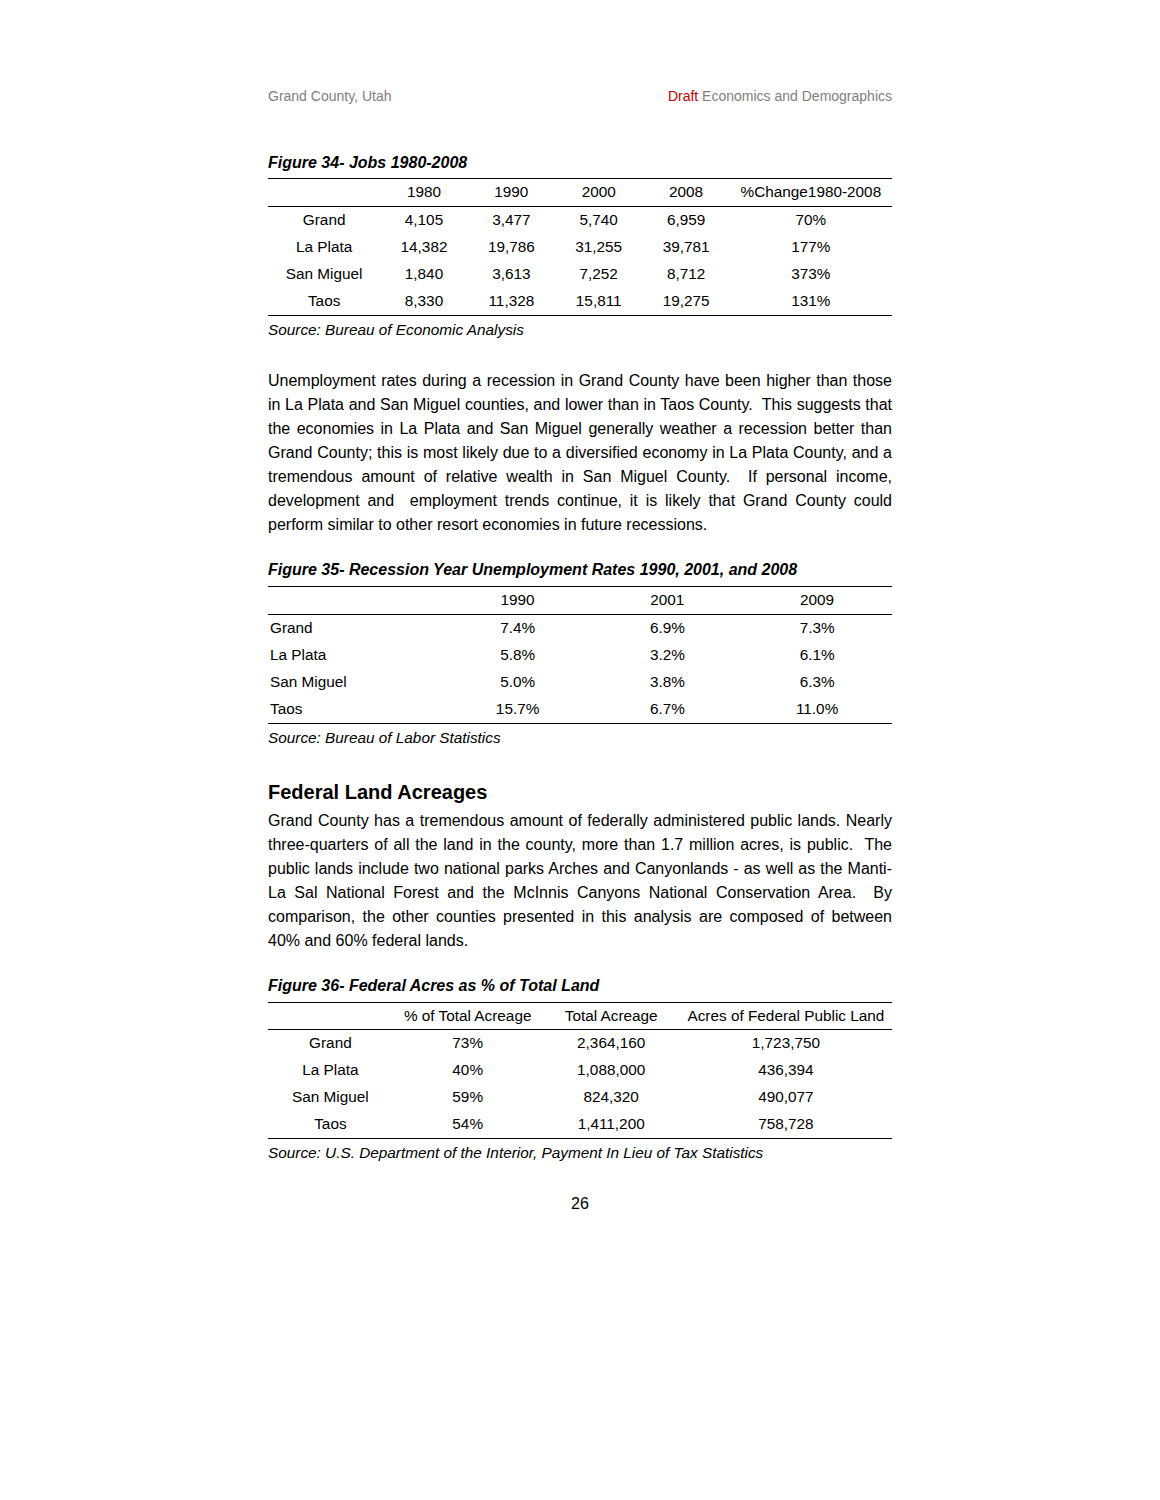Grand County, Utah
Draft Economics and Demographics
Figure 34- Jobs 1980-2008
| | 1980 | 1990 | 2000 | 2008 | %Change1980-2008 |
| --- | --- | --- | --- | --- | --- |
| Grand | 4,105 | 3,477 | 5,740 | 6,959 | 70% |
| La Plata | 14,382 | 19,786 | 31,255 | 39,781 | 177% |
| San Miguel | 1,840 | 3,613 | 7,252 | 8,712 | 373% |
| Taos | 8,330 | 11,328 | 15,811 | 19,275 | 131% |
Source: Bureau of Economic Analysis
Unemployment rates during a recession in Grand County have been higher than those in La Plata and San Miguel counties, and lower than in Taos County. This suggests that the economies in La Plata and San Miguel generally weather a recession better than Grand County; this is most likely due to a diversified economy in La Plata County, and a tremendous amount of relative wealth in San Miguel County. If personal income, development and employment trends continue, it is likely that Grand County could perform similar to other resort economies in future recessions.
Figure 35- Recession Year Unemployment Rates 1990, 2001, and 2008
| | 1990 | 2001 | 2009 |
| --- | --- | --- | --- |
| Grand | 7.4% | 6.9% | 7.3% |
| La Plata | 5.8% | 3.2% | 6.1% |
| San Miguel | 5.0% | 3.8% | 6.3% |
| Taos | 15.7% | 6.7% | 11.0% |
Source: Bureau of Labor Statistics
Federal Land Acreages
Grand County has a tremendous amount of federally administered public lands. Nearly three-quarters of all the land in the county, more than 1.7 million acres, is public. The public lands include two national parks Arches and Canyonlands - as well as the Manti-La Sal National Forest and the McInnis Canyons National Conservation Area. By comparison, the other counties presented in this analysis are composed of between 40% and 60% federal lands.
Figure 36- Federal Acres as % of Total Land
| | % of Total Acreage | Total Acreage | Acres of Federal Public Land |
| --- | --- | --- | --- |
| Grand | 73% | 2,364,160 | 1,723,750 |
| La Plata | 40% | 1,088,000 | 436,394 |
| San Miguel | 59% | 824,320 | 490,077 |
| Taos | 54% | 1,411,200 | 758,728 |
Source: U.S. Department of the Interior, Payment In Lieu of Tax Statistics
26